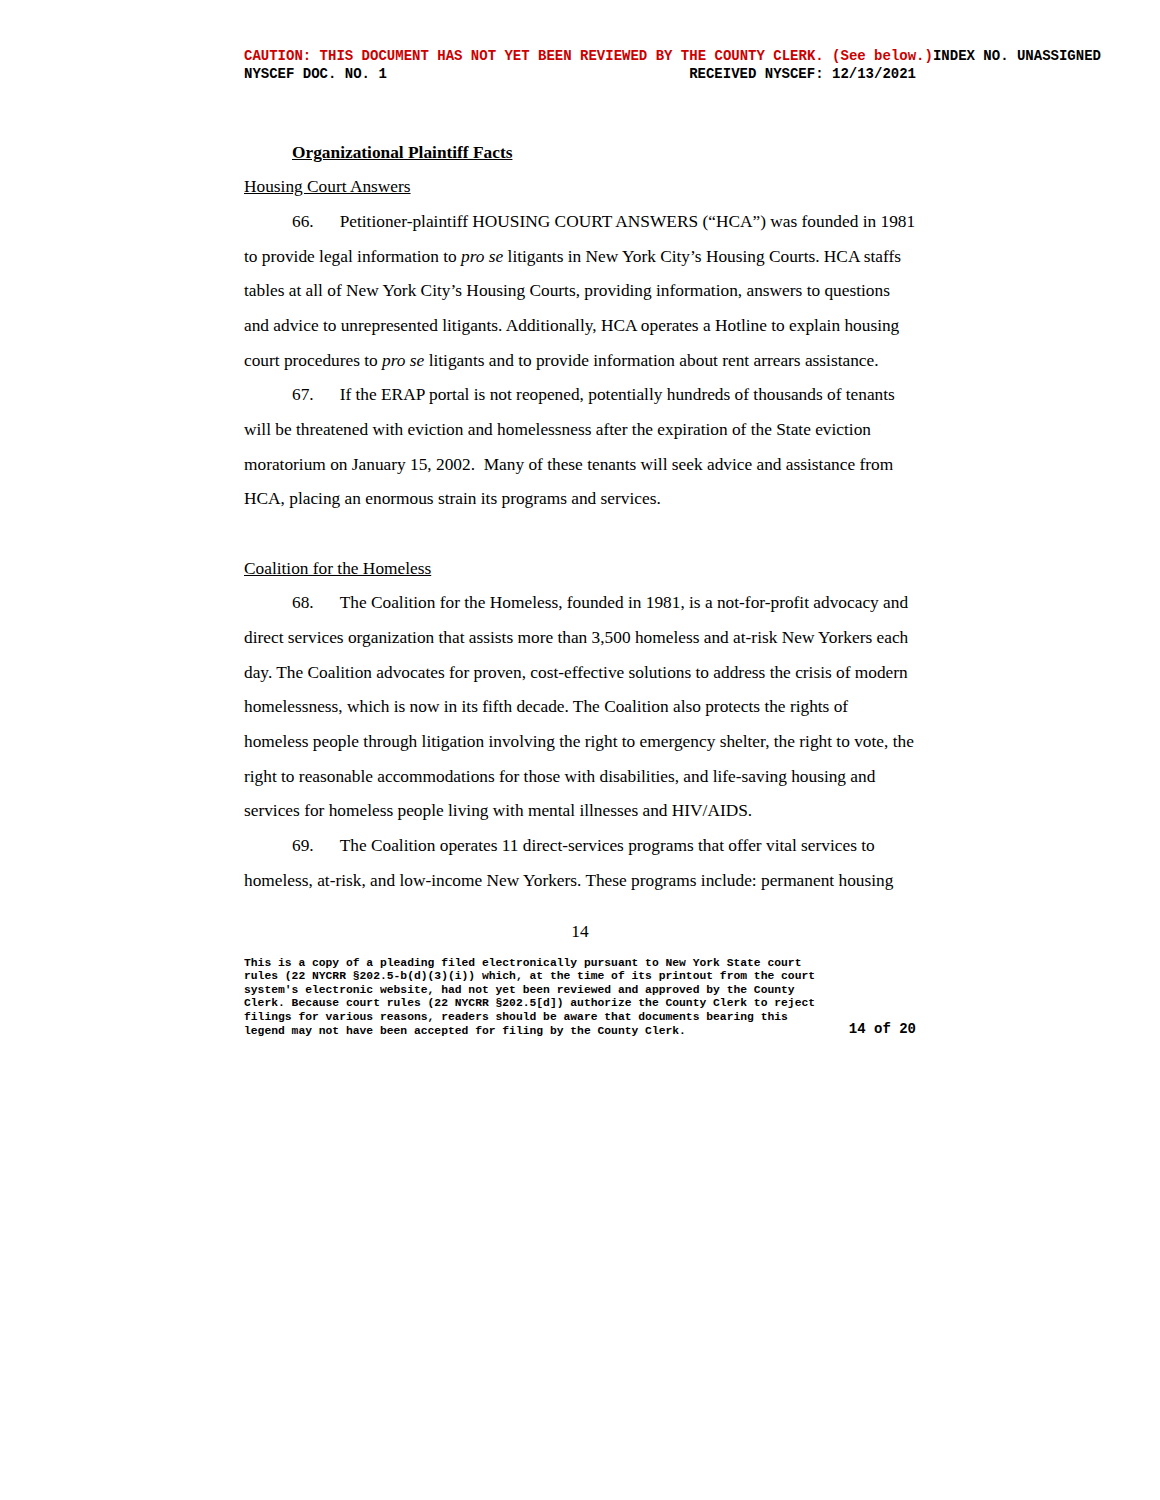CAUTION: THIS DOCUMENT HAS NOT YET BEEN REVIEWED BY THE COUNTY CLERK. (See below.) INDEX NO. UNASSIGNED
NYSCEF DOC. NO. 1 RECEIVED NYSCEF: 12/13/2021
Organizational Plaintiff Facts
Housing Court Answers
66. Petitioner-plaintiff HOUSING COURT ANSWERS (“HCA”) was founded in 1981 to provide legal information to pro se litigants in New York City’s Housing Courts. HCA staffs tables at all of New York City’s Housing Courts, providing information, answers to questions and advice to unrepresented litigants. Additionally, HCA operates a Hotline to explain housing court procedures to pro se litigants and to provide information about rent arrears assistance.
67. If the ERAP portal is not reopened, potentially hundreds of thousands of tenants will be threatened with eviction and homelessness after the expiration of the State eviction moratorium on January 15, 2002. Many of these tenants will seek advice and assistance from HCA, placing an enormous strain its programs and services.
Coalition for the Homeless
68. The Coalition for the Homeless, founded in 1981, is a not-for-profit advocacy and direct services organization that assists more than 3,500 homeless and at-risk New Yorkers each day. The Coalition advocates for proven, cost-effective solutions to address the crisis of modern homelessness, which is now in its fifth decade. The Coalition also protects the rights of homeless people through litigation involving the right to emergency shelter, the right to vote, the right to reasonable accommodations for those with disabilities, and life-saving housing and services for homeless people living with mental illnesses and HIV/AIDS.
69. The Coalition operates 11 direct-services programs that offer vital services to homeless, at-risk, and low-income New Yorkers. These programs include: permanent housing
14
This is a copy of a pleading filed electronically pursuant to New York State court rules (22 NYCRR §202.5-b(d)(3)(i)) which, at the time of its printout from the court system's electronic website, had not yet been reviewed and approved by the County Clerk. Because court rules (22 NYCRR §202.5[d]) authorize the County Clerk to reject filings for various reasons, readers should be aware that documents bearing this legend may not have been accepted for filing by the County Clerk.
14 of 20